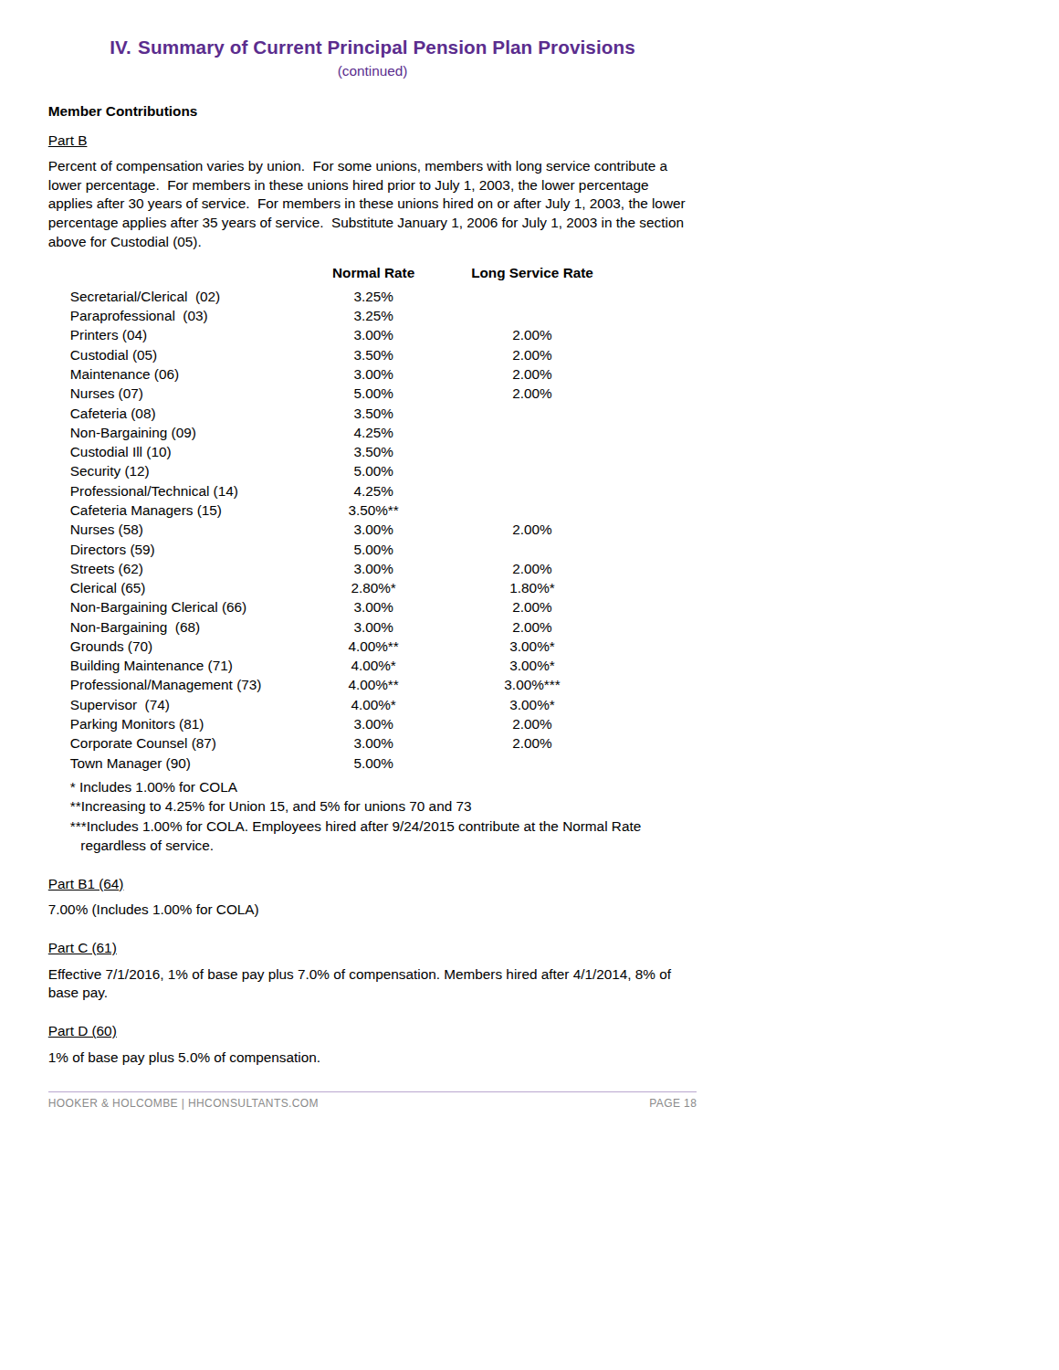IV. Summary of Current Principal Pension Plan Provisions
(continued)
Member Contributions
Part B
Percent of compensation varies by union. For some unions, members with long service contribute a lower percentage. For members in these unions hired prior to July 1, 2003, the lower percentage applies after 30 years of service. For members in these unions hired on or after July 1, 2003, the lower percentage applies after 35 years of service. Substitute January 1, 2006 for July 1, 2003 in the section above for Custodial (05).
| | Normal Rate | Long Service Rate |
| --- | --- | --- |
| Secretarial/Clerical (02) | 3.25% | |
| Paraprofessional (03) | 3.25% | |
| Printers (04) | 3.00% | 2.00% |
| Custodial (05) | 3.50% | 2.00% |
| Maintenance (06) | 3.00% | 2.00% |
| Nurses (07) | 5.00% | 2.00% |
| Cafeteria (08) | 3.50% | |
| Non-Bargaining (09) | 4.25% | |
| Custodial Ill (10) | 3.50% | |
| Security (12) | 5.00% | |
| Professional/Technical (14) | 4.25% | |
| Cafeteria Managers (15) | 3.50%** | |
| Nurses (58) | 3.00% | 2.00% |
| Directors (59) | 5.00% | |
| Streets (62) | 3.00% | 2.00% |
| Clerical (65) | 2.80%* | 1.80%* |
| Non-Bargaining Clerical (66) | 3.00% | 2.00% |
| Non-Bargaining (68) | 3.00% | 2.00% |
| Grounds (70) | 4.00%** | 3.00%* |
| Building Maintenance (71) | 4.00%* | 3.00%* |
| Professional/Management (73) | 4.00%** | 3.00%*** |
| Supervisor (74) | 4.00%* | 3.00%* |
| Parking Monitors (81) | 3.00% | 2.00% |
| Corporate Counsel (87) | 3.00% | 2.00% |
| Town Manager (90) | 5.00% | |
* Includes 1.00% for COLA
**Increasing to 4.25% for Union 15, and 5% for unions 70 and 73
***Includes 1.00% for COLA. Employees hired after 9/24/2015 contribute at the Normal Rate regardless of service.
Part B1 (64)
7.00% (Includes 1.00% for COLA)
Part C (61)
Effective 7/1/2016, 1% of base pay plus 7.0% of compensation. Members hired after 4/1/2014, 8% of base pay.
Part D (60)
1% of base pay plus 5.0% of compensation.
Hooker & Holcombe | hhconsultants.com
Page 18